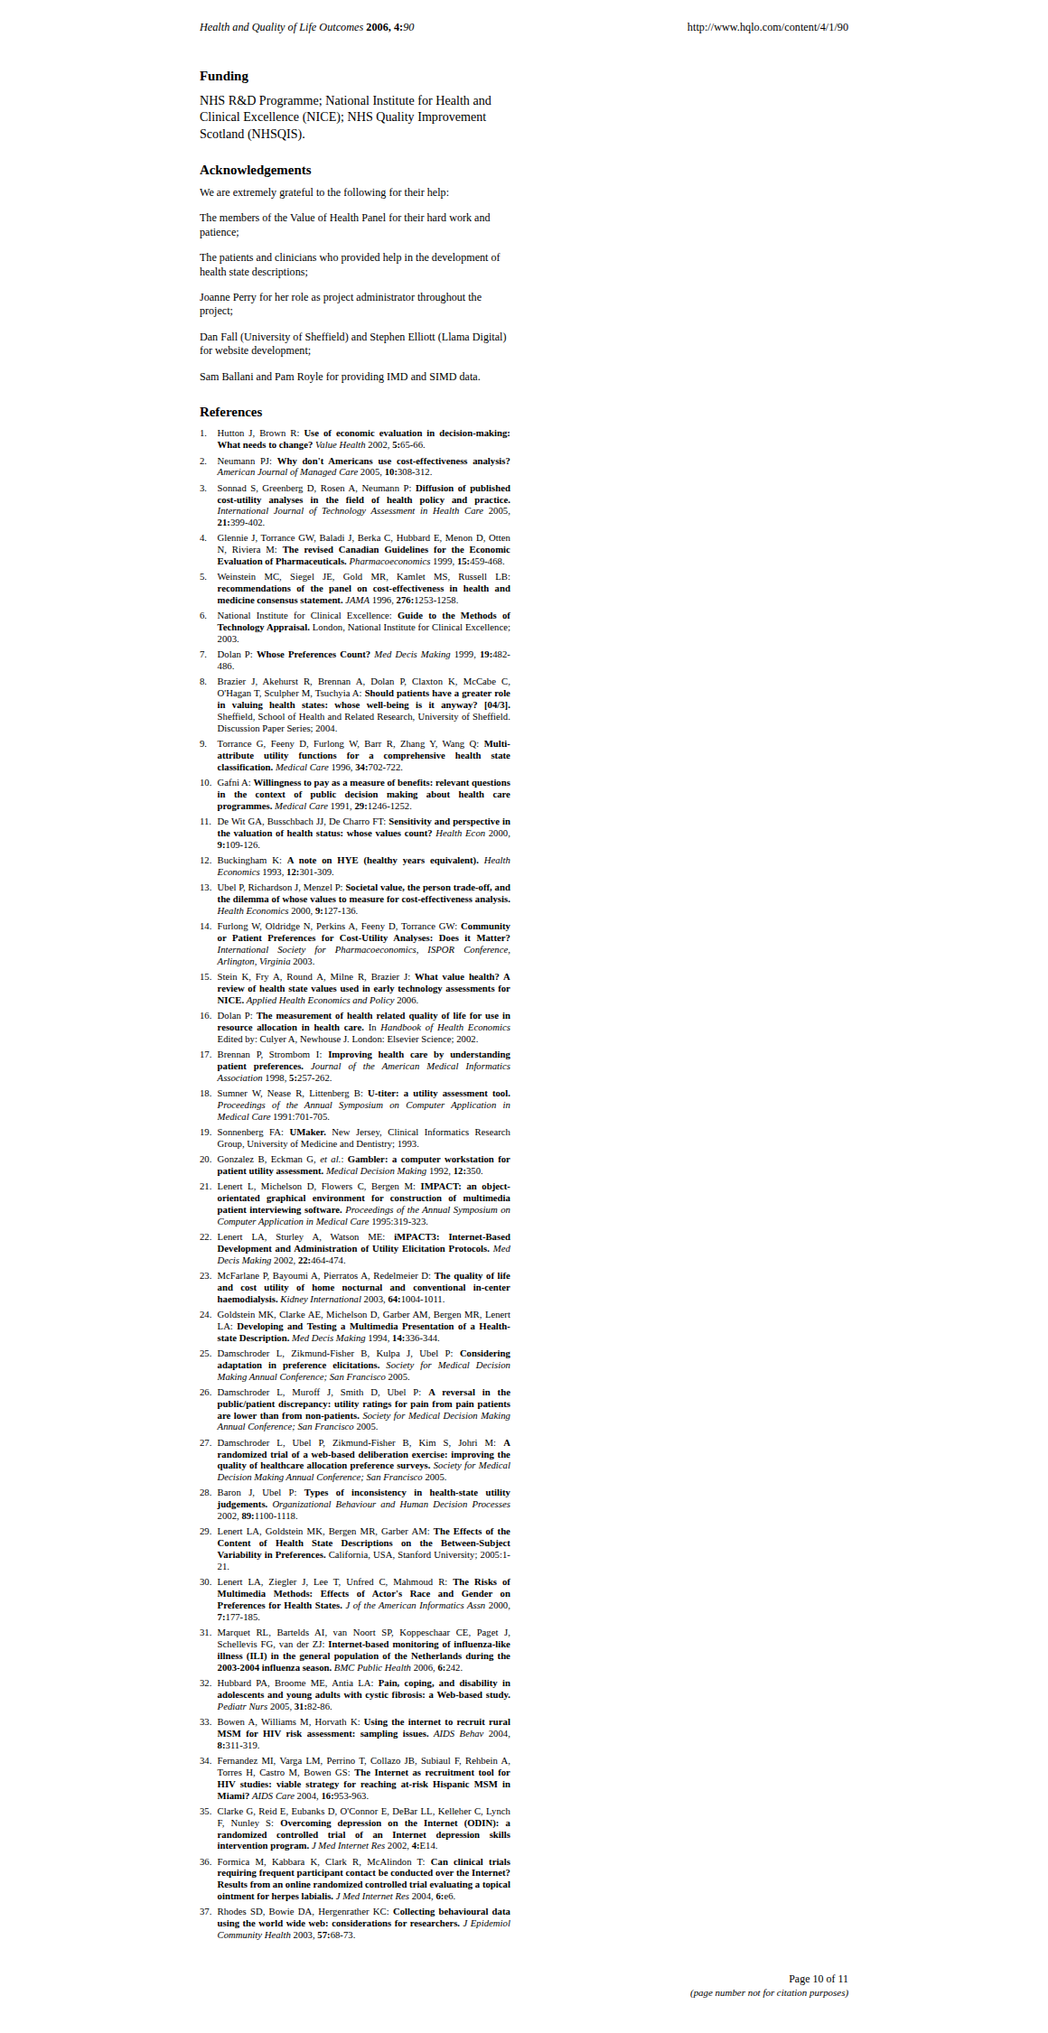Health and Quality of Life Outcomes 2006, 4: 90
http://www.hqlo.com/content/4/1/90
Funding
NHS R&D Programme; National Institute for Health and Clinical Excellence (NICE); NHS Quality Improvement Scotland (NHSQIS).
Acknowledgements
We are extremely grateful to the following for their help:
The members of the Value of Health Panel for their hard work and patience;
The patients and clinicians who provided help in the development of health state descriptions;
Joanne Perry for her role as project administrator throughout the project;
Dan Fall (University of Sheffield) and Stephen Elliott (Llama Digital) for website development;
Sam Ballani and Pam Royle for providing IMD and SIMD data.
References
Hutton J, Brown R: Use of economic evaluation in decision-making: What needs to change? Value Health 2002, 5: 65-66.
Neumann PJ: Why don't Americans use cost-effectiveness analysis? American Journal of Managed Care 2005, 10: 308-312.
Sonnad S, Greenberg D, Rosen A, Neumann P: Diffusion of published cost-utility analyses in the field of health policy and practice. International Journal of Technology Assessment in Health Care 2005, 21: 399-402.
Glennie J, Torrance GW, Baladi J, Berka C, Hubbard E, Menon D, Otten N, Riviera M: The revised Canadian Guidelines for the Economic Evaluation of Pharmaceuticals. Pharmacoeconomics 1999, 15: 459-468.
Weinstein MC, Siegel JE, Gold MR, Kamlet MS, Russell LB: recommendations of the panel on cost-effectiveness in health and medicine consensus statement. JAMA 1996, 276: 1253-1258.
National Institute for Clinical Excellence: Guide to the Methods of Technology Appraisal. London, National Institute for Clinical Excellence; 2003.
Dolan P: Whose Preferences Count? Med Decis Making 1999, 19: 482-486.
Brazier J, Akehurst R, Brennan A, Dolan P, Claxton K, McCabe C, O'Hagan T, Sculpher M, Tsuchyia A: Should patients have a greater role in valuing health states: whose well-being is it anyway? [04/3]. Sheffield, School of Health and Related Research, University of Sheffield. Discussion Paper Series; 2004.
Torrance G, Feeny D, Furlong W, Barr R, Zhang Y, Wang Q: Multi-attribute utility functions for a comprehensive health state classification. Medical Care 1996, 34: 702-722.
Gafni A: Willingness to pay as a measure of benefits: relevant questions in the context of public decision making about health care programmes. Medical Care 1991, 29: 1246-1252.
De Wit GA, Busschbach JJ, De Charro FT: Sensitivity and perspective in the valuation of health status: whose values count? Health Econ 2000, 9: 109-126.
Buckingham K: A note on HYE (healthy years equivalent). Health Economics 1993, 12: 301-309.
Ubel P, Richardson J, Menzel P: Societal value, the person trade-off, and the dilemma of whose values to measure for cost-effectiveness analysis. Health Economics 2000, 9: 127-136.
Furlong W, Oldridge N, Perkins A, Feeny D, Torrance GW: Community or Patient Preferences for Cost-Utility Analyses: Does it Matter? International Society for Pharmacoeconomics, ISPOR Conference, Arlington, Virginia 2003.
Stein K, Fry A, Round A, Milne R, Brazier J: What value health? A review of health state values used in early technology assessments for NICE. Applied Health Economics and Policy 2006.
Dolan P: The measurement of health related quality of life for use in resource allocation in health care. In Handbook of Health Economics Edited by: Culyer A, Newhouse J. London: Elsevier Science; 2002.
Brennan P, Strombom I: Improving health care by understanding patient preferences. Journal of the American Medical Informatics Association 1998, 5: 257-262.
Sumner W, Nease R, Littenberg B: U-titer: a utility assessment tool. Proceedings of the Annual Symposium on Computer Application in Medical Care 1991:701-705.
Sonnenberg FA: UMaker. New Jersey, Clinical Informatics Research Group, University of Medicine and Dentistry; 1993.
Gonzalez B, Eckman G, et al.: Gambler: a computer workstation for patient utility assessment. Medical Decision Making 1992, 12: 350.
Lenert L, Michelson D, Flowers C, Bergen M: IMPACT: an object-orientated graphical environment for construction of multimedia patient interviewing software. Proceedings of the Annual Symposium on Computer Application in Medical Care 1995:319-323.
Lenert LA, Sturley A, Watson ME: iMPACT3: Internet-Based Development and Administration of Utility Elicitation Protocols. Med Decis Making 2002, 22: 464-474.
McFarlane P, Bayoumi A, Pierratos A, Redelmeier D: The quality of life and cost utility of home nocturnal and conventional in-center haemodialysis. Kidney International 2003, 64: 1004-1011.
Goldstein MK, Clarke AE, Michelson D, Garber AM, Bergen MR, Lenert LA: Developing and Testing a Multimedia Presentation of a Health-state Description. Med Decis Making 1994, 14: 336-344.
Damschroder L, Zikmund-Fisher B, Kulpa J, Ubel P: Considering adaptation in preference elicitations. Society for Medical Decision Making Annual Conference; San Francisco 2005.
Damschroder L, Muroff J, Smith D, Ubel P: A reversal in the public/patient discrepancy: utility ratings for pain from pain patients are lower than from non-patients. Society for Medical Decision Making Annual Conference; San Francisco 2005.
Damschroder L, Ubel P, Zikmund-Fisher B, Kim S, Johri M: A randomized trial of a web-based deliberation exercise: improving the quality of healthcare allocation preference surveys. Society for Medical Decision Making Annual Conference; San Francisco 2005.
Baron J, Ubel P: Types of inconsistency in health-state utility judgements. Organizational Behaviour and Human Decision Processes 2002, 89: 1100-1118.
Lenert LA, Goldstein MK, Bergen MR, Garber AM: The Effects of the Content of Health State Descriptions on the Between-Subject Variability in Preferences. California, USA, Stanford University; 2005:1-21.
Lenert LA, Ziegler J, Lee T, Unfred C, Mahmoud R: The Risks of Multimedia Methods: Effects of Actor's Race and Gender on Preferences for Health States. J of the American Informatics Assn 2000, 7: 177-185.
Marquet RL, Bartelds AI, van Noort SP, Koppeschaar CE, Paget J, Schellevis FG, van der ZJ: Internet-based monitoring of influenza-like illness (ILI) in the general population of the Netherlands during the 2003-2004 influenza season. BMC Public Health 2006, 6: 242.
Hubbard PA, Broome ME, Antia LA: Pain, coping, and disability in adolescents and young adults with cystic fibrosis: a Web-based study. Pediatr Nurs 2005, 31: 82-86.
Bowen A, Williams M, Horvath K: Using the internet to recruit rural MSM for HIV risk assessment: sampling issues. AIDS Behav 2004, 8: 311-319.
Fernandez MI, Varga LM, Perrino T, Collazo JB, Subiaul F, Rehbein A, Torres H, Castro M, Bowen GS: The Internet as recruitment tool for HIV studies: viable strategy for reaching at-risk Hispanic MSM in Miami? AIDS Care 2004, 16: 953-963.
Clarke G, Reid E, Eubanks D, O'Connor E, DeBar LL, Kelleher C, Lynch F, Nunley S: Overcoming depression on the Internet (ODIN): a randomized controlled trial of an Internet depression skills intervention program. J Med Internet Res 2002, 4: E14.
Formica M, Kabbara K, Clark R, McAlindon T: Can clinical trials requiring frequent participant contact be conducted over the Internet? Results from an online randomized controlled trial evaluating a topical ointment for herpes labialis. J Med Internet Res 2004, 6: e6.
Rhodes SD, Bowie DA, Hergenrather KC: Collecting behavioural data using the world wide web: considerations for researchers. J Epidemiol Community Health 2003, 57: 68-73.
Page 10 of 11 (page number not for citation purposes)